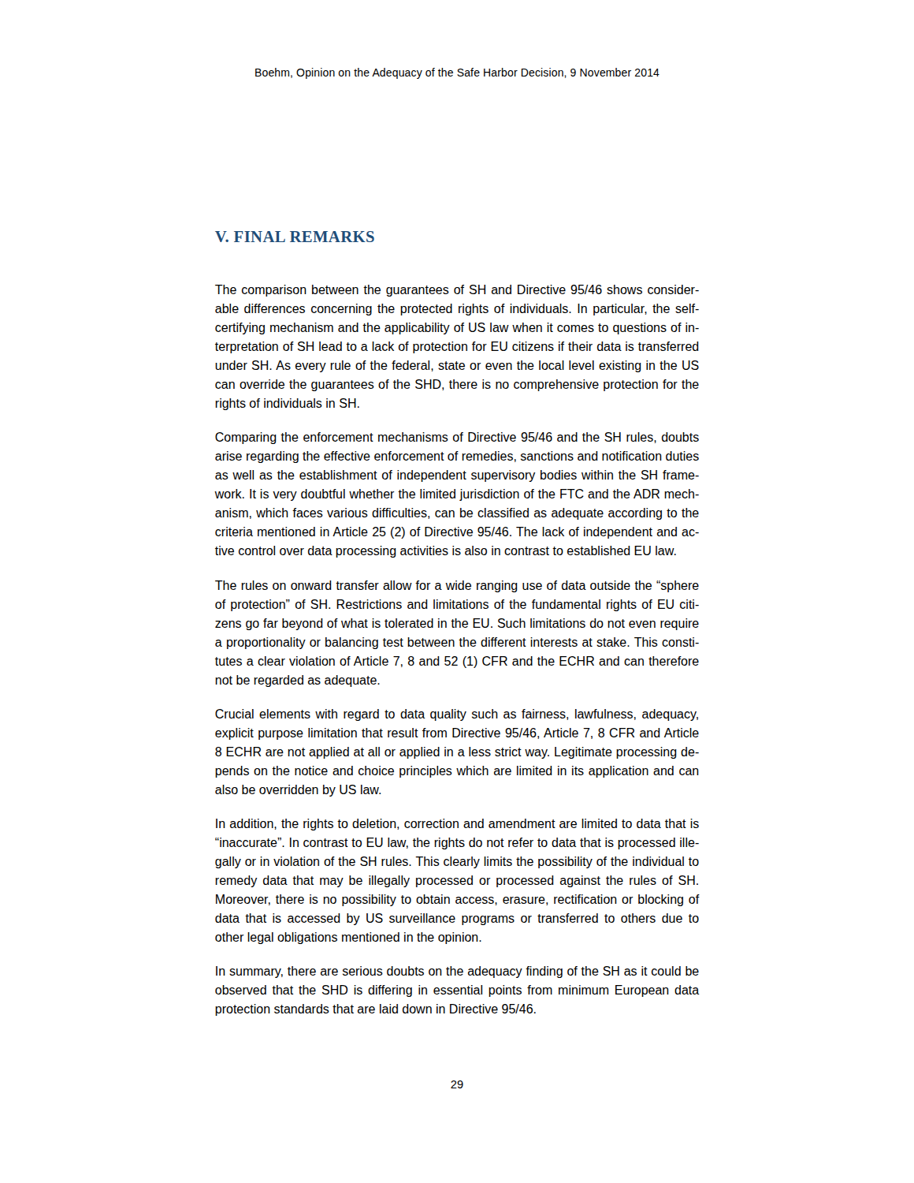Boehm, Opinion on the Adequacy of the Safe Harbor Decision, 9 November 2014
V. FINAL REMARKS
The comparison between the guarantees of SH and Directive 95/46 shows considerable differences concerning the protected rights of individuals. In particular, the self-certifying mechanism and the applicability of US law when it comes to questions of interpretation of SH lead to a lack of protection for EU citizens if their data is transferred under SH. As every rule of the federal, state or even the local level existing in the US can override the guarantees of the SHD, there is no comprehensive protection for the rights of individuals in SH.
Comparing the enforcement mechanisms of Directive 95/46 and the SH rules, doubts arise regarding the effective enforcement of remedies, sanctions and notification duties as well as the establishment of independent supervisory bodies within the SH framework. It is very doubtful whether the limited jurisdiction of the FTC and the ADR mechanism, which faces various difficulties, can be classified as adequate according to the criteria mentioned in Article 25 (2) of Directive 95/46. The lack of independent and active control over data processing activities is also in contrast to established EU law.
The rules on onward transfer allow for a wide ranging use of data outside the “sphere of protection” of SH. Restrictions and limitations of the fundamental rights of EU citizens go far beyond of what is tolerated in the EU. Such limitations do not even require a proportionality or balancing test between the different interests at stake. This constitutes a clear violation of Article 7, 8 and 52 (1) CFR and the ECHR and can therefore not be regarded as adequate.
Crucial elements with regard to data quality such as fairness, lawfulness, adequacy, explicit purpose limitation that result from Directive 95/46, Article 7, 8 CFR and Article 8 ECHR are not applied at all or applied in a less strict way. Legitimate processing depends on the notice and choice principles which are limited in its application and can also be overridden by US law.
In addition, the rights to deletion, correction and amendment are limited to data that is “inaccurate”. In contrast to EU law, the rights do not refer to data that is processed illegally or in violation of the SH rules. This clearly limits the possibility of the individual to remedy data that may be illegally processed or processed against the rules of SH. Moreover, there is no possibility to obtain access, erasure, rectification or blocking of data that is accessed by US surveillance programs or transferred to others due to other legal obligations mentioned in the opinion.
In summary, there are serious doubts on the adequacy finding of the SH as it could be observed that the SHD is differing in essential points from minimum European data protection standards that are laid down in Directive 95/46.
29